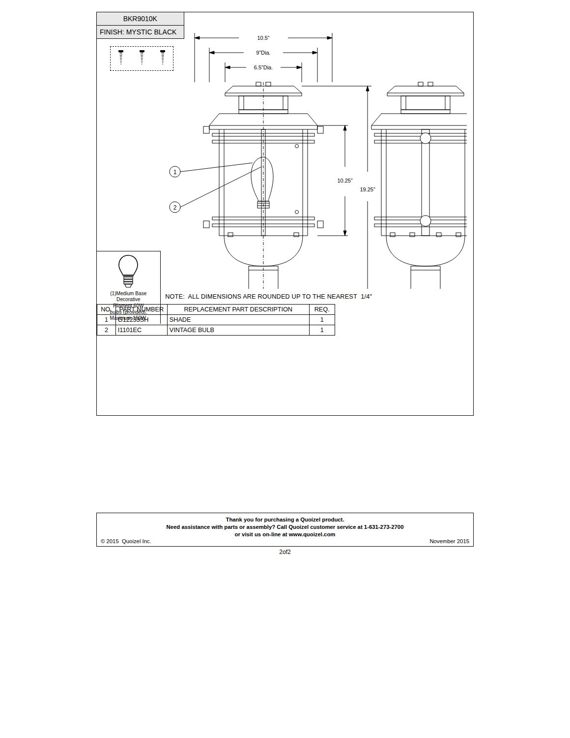BKR9010K
FINISH: MYSTIC BLACK
(1)Medium Base
Decorative
Filament 60W
bulbs (provided),
Maximum 150W.
NOTE: ALL DIMENSIONS ARE ROUNDED UP TO THE NEAREST 1/4″
| NO. | PART NUMBER | REPLACEMENT PART DESCRIPTION | REQ. |
| --- | --- | --- | --- |
| 1 | G12233SH | SHADE | 1 |
| 2 | I1101EC | VINTAGE BULB | 1 |
10.5” 9”Dia. 6.5”Dia. 10.25” 19.25” 1 2
Thank you for purchasing a Quoizel product.
Need assistance with parts or assembly? Call Quoizel customer service at 1-631-273-2700
or visit us on-line at www.quoizel.com
© 2015 Quoizel Inc.
November 2015
2of2